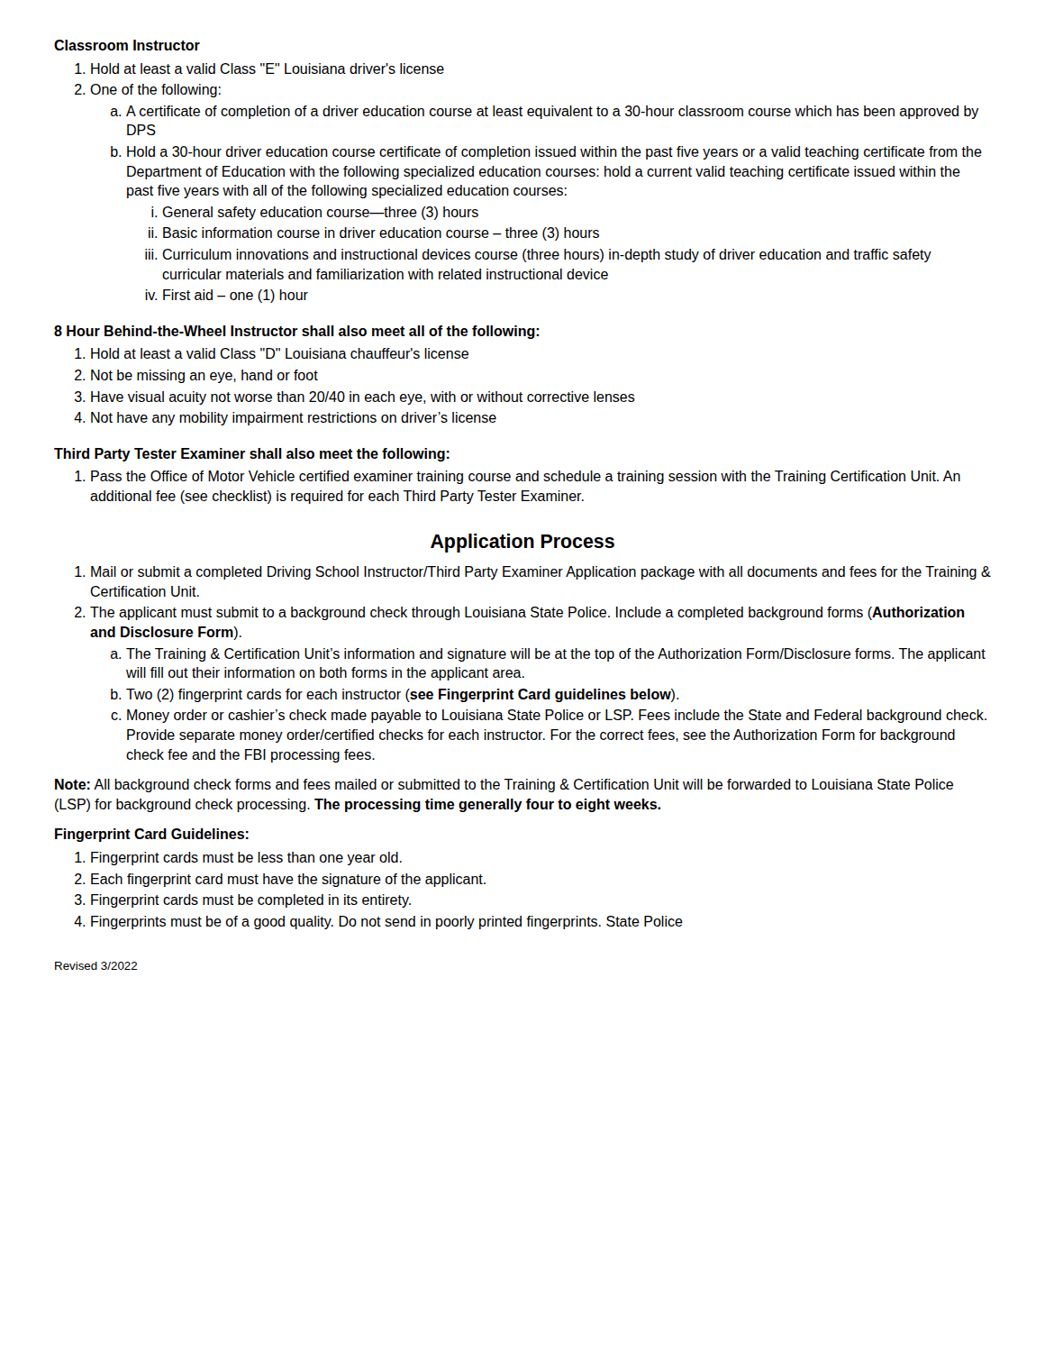Classroom Instructor
Hold at least a valid Class "E" Louisiana driver's license
One of the following:
A certificate of completion of a driver education course at least equivalent to a 30-hour classroom course which has been approved by DPS
Hold a 30-hour driver education course certificate of completion issued within the past five years or a valid teaching certificate from the Department of Education with the following specialized education courses: hold a current valid teaching certificate issued within the past five years with all of the following specialized education courses:
General safety education course—three (3) hours
Basic information course in driver education course – three (3) hours
Curriculum innovations and instructional devices course (three hours) in-depth study of driver education and traffic safety curricular materials and familiarization with related instructional device
First aid – one (1) hour
8 Hour Behind-the-Wheel Instructor shall also meet all of the following:
Hold at least a valid Class "D" Louisiana chauffeur's license
Not be missing an eye, hand or foot
Have visual acuity not worse than 20/40 in each eye, with or without corrective lenses
Not have any mobility impairment restrictions on driver’s license
Third Party Tester Examiner shall also meet the following:
Pass the Office of Motor Vehicle certified examiner training course and schedule a training session with the Training Certification Unit. An additional fee (see checklist) is required for each Third Party Tester Examiner.
Application Process
Mail or submit a completed Driving School Instructor/Third Party Examiner Application package with all documents and fees for the Training & Certification Unit.
The applicant must submit to a background check through Louisiana State Police. Include a completed background forms (Authorization and Disclosure Form).
The Training & Certification Unit’s information and signature will be at the top of the Authorization Form/Disclosure forms. The applicant will fill out their information on both forms in the applicant area.
Two (2) fingerprint cards for each instructor (see Fingerprint Card guidelines below).
Money order or cashier’s check made payable to Louisiana State Police or LSP. Fees include the State and Federal background check. Provide separate money order/certified checks for each instructor. For the correct fees, see the Authorization Form for background check fee and the FBI processing fees.
Note: All background check forms and fees mailed or submitted to the Training & Certification Unit will be forwarded to Louisiana State Police (LSP) for background check processing. The processing time generally four to eight weeks.
Fingerprint Card Guidelines:
Fingerprint cards must be less than one year old.
Each fingerprint card must have the signature of the applicant.
Fingerprint cards must be completed in its entirety.
Fingerprints must be of a good quality. Do not send in poorly printed fingerprints. State Police
Revised 3/2022